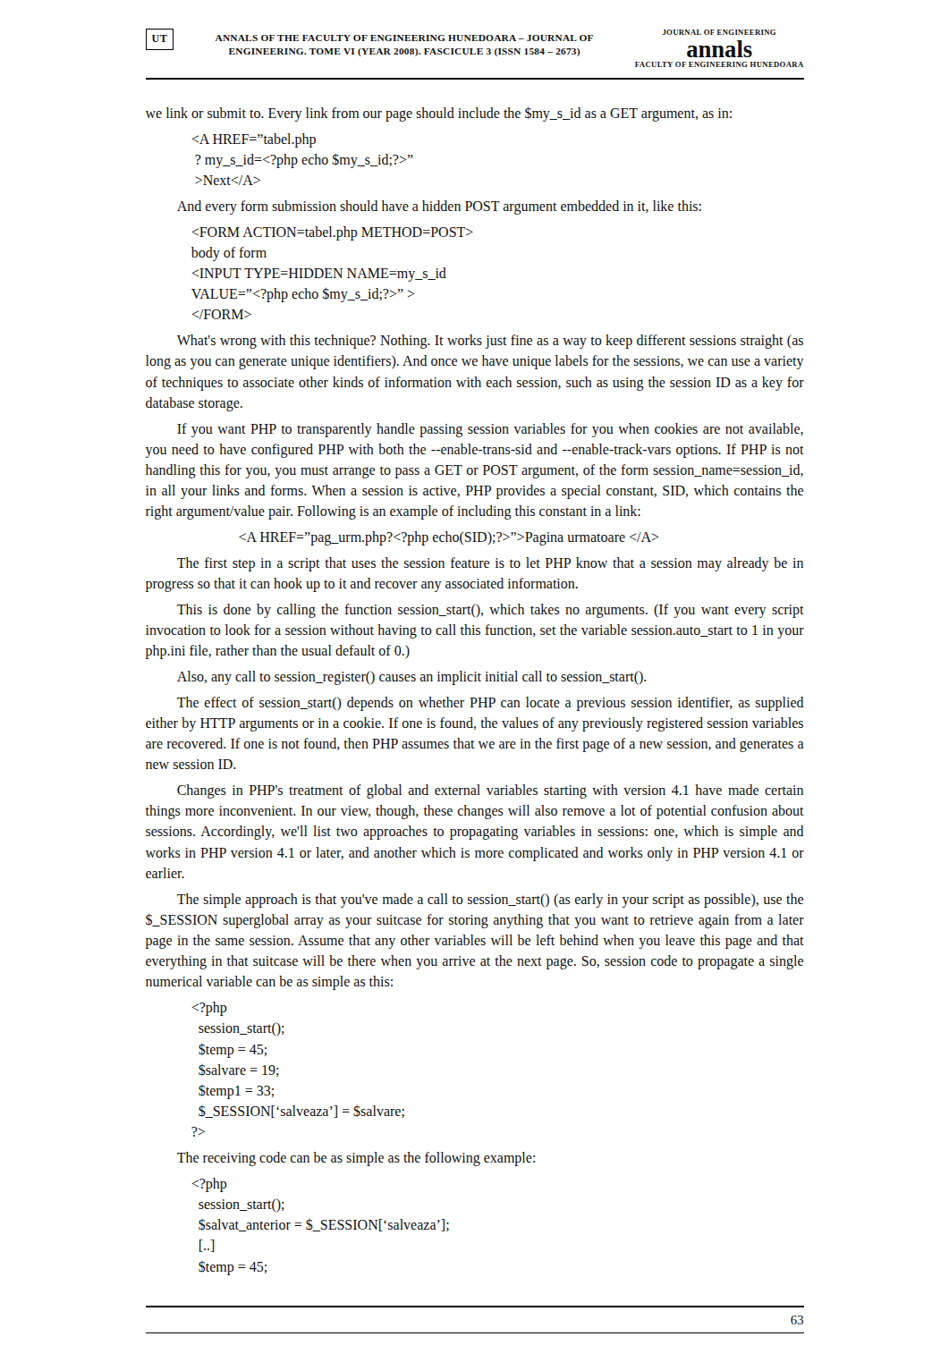UT
Annals of the Faculty of Engineering Hunedoara – Journal of
Engineering. Tome VI (year 2008). Fascicule 3 (ISSN 1584 – 2673)
Journal of Engineering
annals
Faculty of Engineering Hunedoara
we link or submit to. Every link from our page should include the $my_s_id as a GET argument, as in:
<A HREF=”tabel.php
 ? my_s_id=<?php echo $my_s_id;?>”
 >Next</A>
And every form submission should have a hidden POST argument embedded in it, like this:
<FORM ACTION=tabel.php METHOD=POST>
body of form
<INPUT TYPE=HIDDEN NAME=my_s_id
VALUE=”<?php echo $my_s_id;?>” >
</FORM>
What's wrong with this technique? Nothing. It works just fine as a way to keep different sessions straight (as long as you can generate unique identifiers). And once we have unique labels for the sessions, we can use a variety of techniques to associate other kinds of information with each session, such as using the session ID as a key for database storage.
If you want PHP to transparently handle passing session variables for you when cookies are not available, you need to have configured PHP with both the --enable-trans-sid and --enable-track-vars options. If PHP is not handling this for you, you must arrange to pass a GET or POST argument, of the form session_name=session_id, in all your links and forms. When a session is active, PHP provides a special constant, SID, which contains the right argument/value pair. Following is an example of including this constant in a link:
<A HREF=”pag_urm.php?<?php echo(SID);?>”>Pagina urmatoare </A>
The first step in a script that uses the session feature is to let PHP know that a session may already be in progress so that it can hook up to it and recover any associated information.
This is done by calling the function session_start(), which takes no arguments. (If you want every script invocation to look for a session without having to call this function, set the variable session.auto_start to 1 in your php.ini file, rather than the usual default of 0.)
Also, any call to session_register() causes an implicit initial call to session_start().
The effect of session_start() depends on whether PHP can locate a previous session identifier, as supplied either by HTTP arguments or in a cookie. If one is found, the values of any previously registered session variables are recovered. If one is not found, then PHP assumes that we are in the first page of a new session, and generates a new session ID.
Changes in PHP's treatment of global and external variables starting with version 4.1 have made certain things more inconvenient. In our view, though, these changes will also remove a lot of potential confusion about sessions. Accordingly, we'll list two approaches to propagating variables in sessions: one, which is simple and works in PHP version 4.1 or later, and another which is more complicated and works only in PHP version 4.1 or earlier.
The simple approach is that you've made a call to session_start() (as early in your script as possible), use the $_SESSION superglobal array as your suitcase for storing anything that you want to retrieve again from a later page in the same session. Assume that any other variables will be left behind when you leave this page and that everything in that suitcase will be there when you arrive at the next page. So, session code to propagate a single numerical variable can be as simple as this:
<?php
  session_start();
  $temp = 45;
  $salvare = 19;
  $temp1 = 33;
  $_SESSION[‘salveaza’] = $salvare;
?>
The receiving code can be as simple as the following example:
<?php
  session_start();
  $salvat_anterior = $_SESSION[‘salveaza’];
  [..]
  $temp = 45;
63